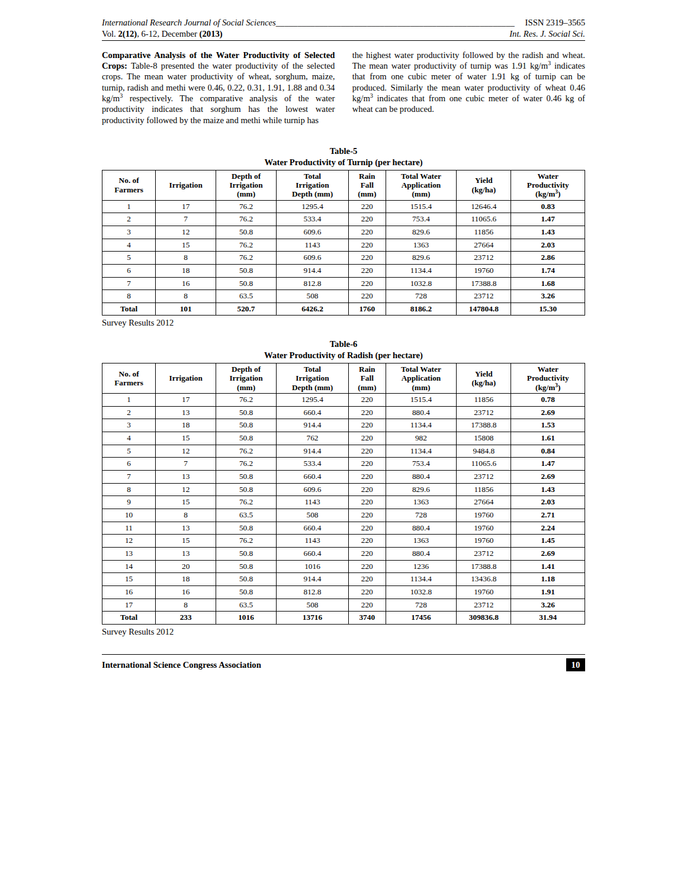International Research Journal of Social Sciences_______________________________________________________ ISSN 2319–3565
Vol. 2(12), 6-12, December (2013) Int. Res. J. Social Sci.
Comparative Analysis of the Water Productivity of Selected Crops: Table-8 presented the water productivity of the selected crops. The mean water productivity of wheat, sorghum, maize, turnip, radish and methi were 0.46, 0.22, 0.31, 1.91, 1.88 and 0.34 kg/m3 respectively. The comparative analysis of the water productivity indicates that sorghum has the lowest water productivity followed by the maize and methi while turnip has
the highest water productivity followed by the radish and wheat. The mean water productivity of turnip was 1.91 kg/m3 indicates that from one cubic meter of water 1.91 kg of turnip can be produced. Similarly the mean water productivity of wheat 0.46 kg/m3 indicates that from one cubic meter of water 0.46 kg of wheat can be produced.
Table-5
Water Productivity of Turnip (per hectare)
| No. of Farmers | Irrigation | Depth of Irrigation (mm) | Total Irrigation Depth (mm) | Rain Fall (mm) | Total Water Application (mm) | Yield (kg/ha) | Water Productivity (kg/m 3 ) |
| --- | --- | --- | --- | --- | --- | --- | --- |
| 1 | 17 | 76.2 | 1295.4 | 220 | 1515.4 | 12646.4 | 0.83 |
| 2 | 7 | 76.2 | 533.4 | 220 | 753.4 | 11065.6 | 1.47 |
| 3 | 12 | 50.8 | 609.6 | 220 | 829.6 | 11856 | 1.43 |
| 4 | 15 | 76.2 | 1143 | 220 | 1363 | 27664 | 2.03 |
| 5 | 8 | 76.2 | 609.6 | 220 | 829.6 | 23712 | 2.86 |
| 6 | 18 | 50.8 | 914.4 | 220 | 1134.4 | 19760 | 1.74 |
| 7 | 16 | 50.8 | 812.8 | 220 | 1032.8 | 17388.8 | 1.68 |
| 8 | 8 | 63.5 | 508 | 220 | 728 | 23712 | 3.26 |
| Total | 101 | 520.7 | 6426.2 | 1760 | 8186.2 | 147804.8 | 15.30 |
Survey Results 2012
Table-6
Water Productivity of Radish (per hectare)
| No. of Farmers | Irrigation | Depth of Irrigation (mm) | Total Irrigation Depth (mm) | Rain Fall (mm) | Total Water Application (mm) | Yield (kg/ha) | Water Productivity (kg/m 3 ) |
| --- | --- | --- | --- | --- | --- | --- | --- |
| 1 | 17 | 76.2 | 1295.4 | 220 | 1515.4 | 11856 | 0.78 |
| 2 | 13 | 50.8 | 660.4 | 220 | 880.4 | 23712 | 2.69 |
| 3 | 18 | 50.8 | 914.4 | 220 | 1134.4 | 17388.8 | 1.53 |
| 4 | 15 | 50.8 | 762 | 220 | 982 | 15808 | 1.61 |
| 5 | 12 | 76.2 | 914.4 | 220 | 1134.4 | 9484.8 | 0.84 |
| 6 | 7 | 76.2 | 533.4 | 220 | 753.4 | 11065.6 | 1.47 |
| 7 | 13 | 50.8 | 660.4 | 220 | 880.4 | 23712 | 2.69 |
| 8 | 12 | 50.8 | 609.6 | 220 | 829.6 | 11856 | 1.43 |
| 9 | 15 | 76.2 | 1143 | 220 | 1363 | 27664 | 2.03 |
| 10 | 8 | 63.5 | 508 | 220 | 728 | 19760 | 2.71 |
| 11 | 13 | 50.8 | 660.4 | 220 | 880.4 | 19760 | 2.24 |
| 12 | 15 | 76.2 | 1143 | 220 | 1363 | 19760 | 1.45 |
| 13 | 13 | 50.8 | 660.4 | 220 | 880.4 | 23712 | 2.69 |
| 14 | 20 | 50.8 | 1016 | 220 | 1236 | 17388.8 | 1.41 |
| 15 | 18 | 50.8 | 914.4 | 220 | 1134.4 | 13436.8 | 1.18 |
| 16 | 16 | 50.8 | 812.8 | 220 | 1032.8 | 19760 | 1.91 |
| 17 | 8 | 63.5 | 508 | 220 | 728 | 23712 | 3.26 |
| Total | 233 | 1016 | 13716 | 3740 | 17456 | 309836.8 | 31.94 |
Survey Results 2012
International Science Congress Association 10